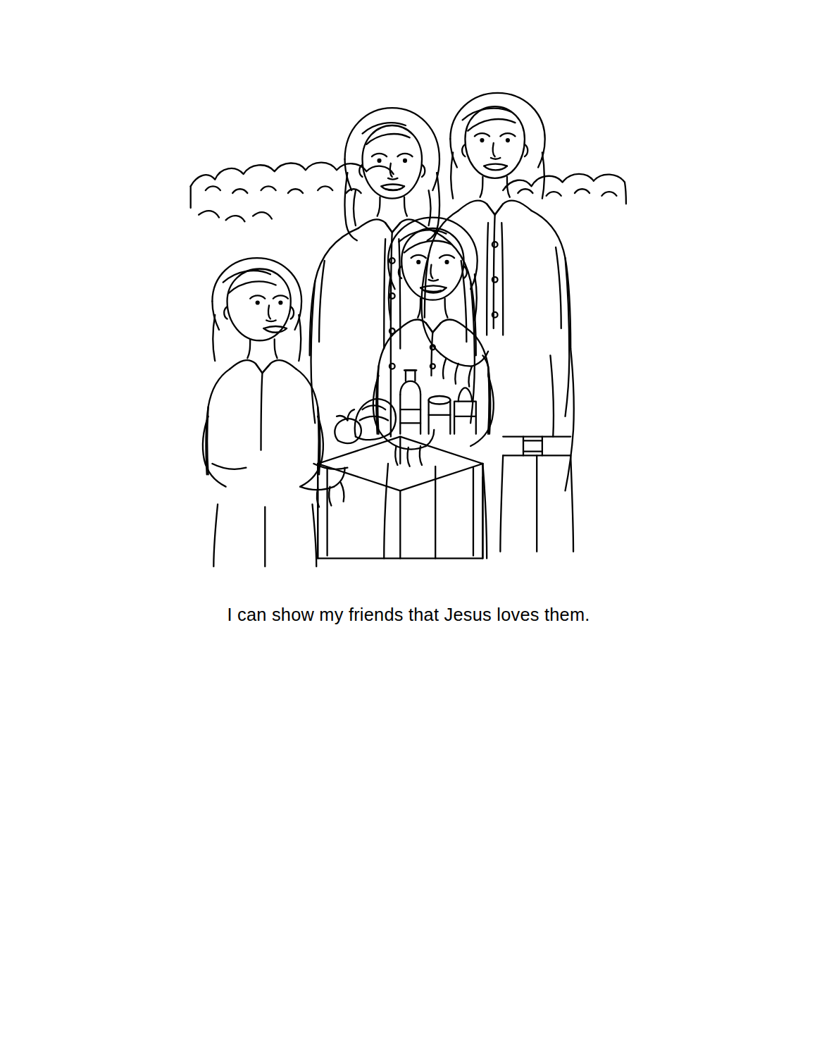I can show my friends that Jesus loves them.